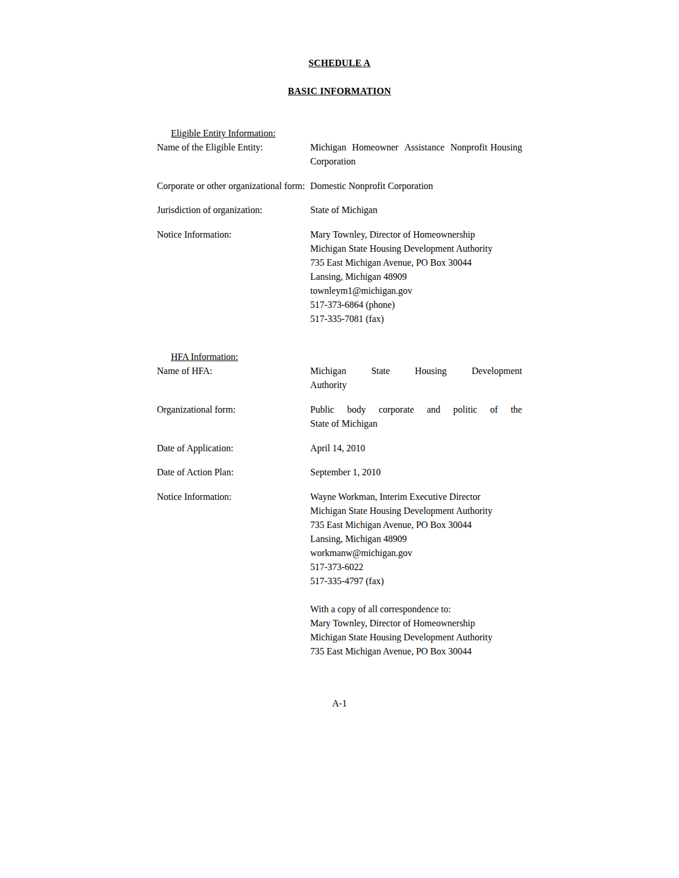SCHEDULE A
BASIC INFORMATION
Eligible Entity Information:
| Name of the Eligible Entity: | Michigan Homeowner Assistance Nonprofit Housing Corporation |
| Corporate or other organizational form: | Domestic Nonprofit Corporation |
| Jurisdiction of organization: | State of Michigan |
| Notice Information: | Mary Townley, Director of Homeownership Michigan State Housing Development Authority 735 East Michigan Avenue, PO Box 30044 Lansing, Michigan 48909 townleym1@michigan.gov 517-373-6864 (phone) 517-335-7081 (fax) |
HFA Information:
| Name of HFA: | Michigan State Housing Development Authority |
| Organizational form: | Public body corporate and politic of the State of Michigan |
| Date of Application: | April 14, 2010 |
| Date of Action Plan: | September 1, 2010 |
| Notice Information: | Wayne Workman, Interim Executive Director Michigan State Housing Development Authority 735 East Michigan Avenue, PO Box 30044 Lansing, Michigan 48909 workmanw@michigan.gov 517-373-6022 517-335-4797 (fax) With a copy of all correspondence to: Mary Townley, Director of Homeownership Michigan State Housing Development Authority 735 East Michigan Avenue, PO Box 30044 |
A-1